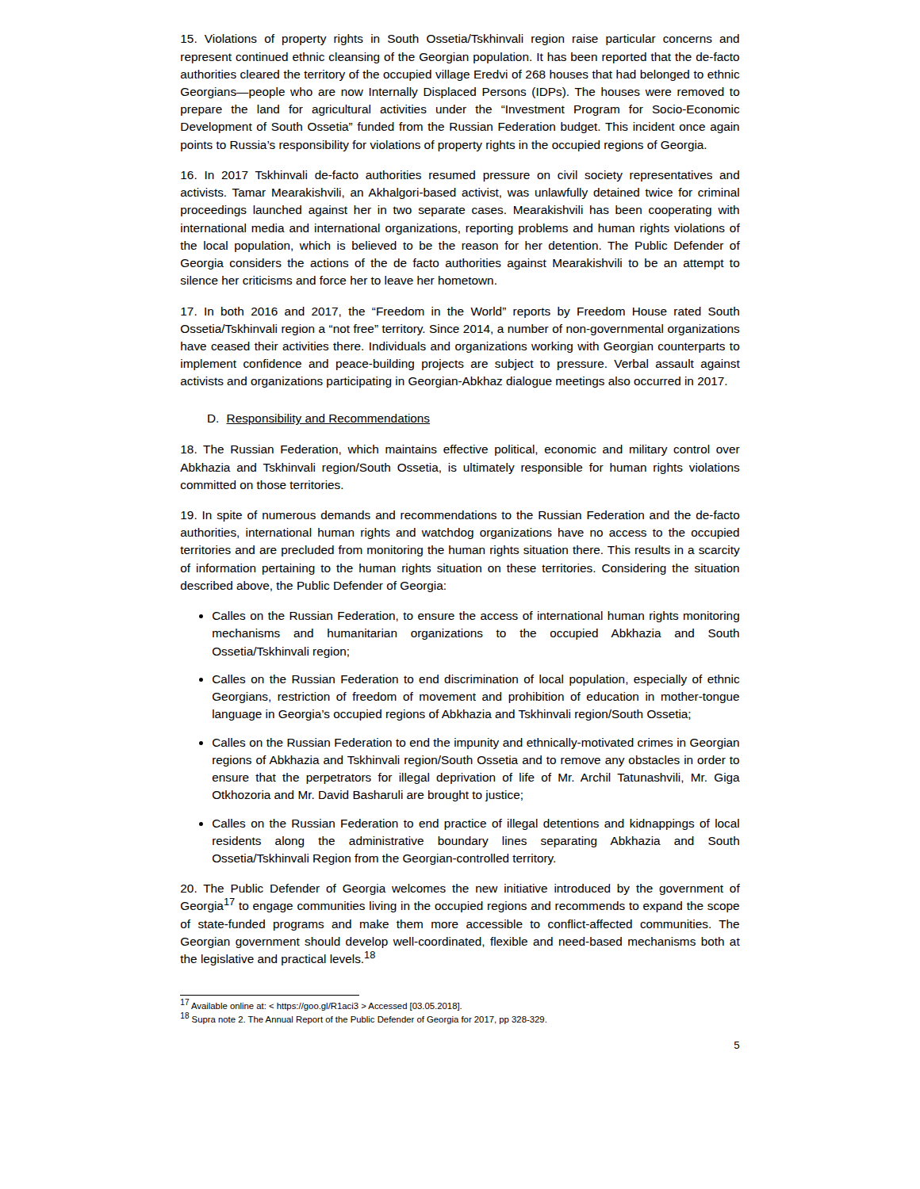15. Violations of property rights in South Ossetia/Tskhinvali region raise particular concerns and represent continued ethnic cleansing of the Georgian population. It has been reported that the de-facto authorities cleared the territory of the occupied village Eredvi of 268 houses that had belonged to ethnic Georgians—people who are now Internally Displaced Persons (IDPs). The houses were removed to prepare the land for agricultural activities under the “Investment Program for Socio-Economic Development of South Ossetia” funded from the Russian Federation budget. This incident once again points to Russia’s responsibility for violations of property rights in the occupied regions of Georgia.
16. In 2017 Tskhinvali de-facto authorities resumed pressure on civil society representatives and activists. Tamar Mearakishvili, an Akhalgori-based activist, was unlawfully detained twice for criminal proceedings launched against her in two separate cases. Mearakishvili has been cooperating with international media and international organizations, reporting problems and human rights violations of the local population, which is believed to be the reason for her detention. The Public Defender of Georgia considers the actions of the de facto authorities against Mearakishvili to be an attempt to silence her criticisms and force her to leave her hometown.
17. In both 2016 and 2017, the “Freedom in the World” reports by Freedom House rated South Ossetia/Tskhinvali region a “not free” territory. Since 2014, a number of non-governmental organizations have ceased their activities there. Individuals and organizations working with Georgian counterparts to implement confidence and peace-building projects are subject to pressure. Verbal assault against activists and organizations participating in Georgian-Abkhaz dialogue meetings also occurred in 2017.
D. Responsibility and Recommendations
18. The Russian Federation, which maintains effective political, economic and military control over Abkhazia and Tskhinvali region/South Ossetia, is ultimately responsible for human rights violations committed on those territories.
19. In spite of numerous demands and recommendations to the Russian Federation and the de-facto authorities, international human rights and watchdog organizations have no access to the occupied territories and are precluded from monitoring the human rights situation there. This results in a scarcity of information pertaining to the human rights situation on these territories. Considering the situation described above, the Public Defender of Georgia:
Calles on the Russian Federation, to ensure the access of international human rights monitoring mechanisms and humanitarian organizations to the occupied Abkhazia and South Ossetia/Tskhinvali region;
Calles on the Russian Federation to end discrimination of local population, especially of ethnic Georgians, restriction of freedom of movement and prohibition of education in mother-tongue language in Georgia’s occupied regions of Abkhazia and Tskhinvali region/South Ossetia;
Calles on the Russian Federation to end the impunity and ethnically-motivated crimes in Georgian regions of Abkhazia and Tskhinvali region/South Ossetia and to remove any obstacles in order to ensure that the perpetrators for illegal deprivation of life of Mr. Archil Tatunashvili, Mr. Giga Otkhozoria and Mr. David Basharuli are brought to justice;
Calles on the Russian Federation to end practice of illegal detentions and kidnappings of local residents along the administrative boundary lines separating Abkhazia and South Ossetia/Tskhinvali Region from the Georgian-controlled territory.
20. The Public Defender of Georgia welcomes the new initiative introduced by the government of Georgia17 to engage communities living in the occupied regions and recommends to expand the scope of state-funded programs and make them more accessible to conflict-affected communities. The Georgian government should develop well-coordinated, flexible and need-based mechanisms both at the legislative and practical levels.18
17 Available online at: < https://goo.gl/R1aci3 > Accessed [03.05.2018].
18 Supra note 2. The Annual Report of the Public Defender of Georgia for 2017, pp 328-329.
5